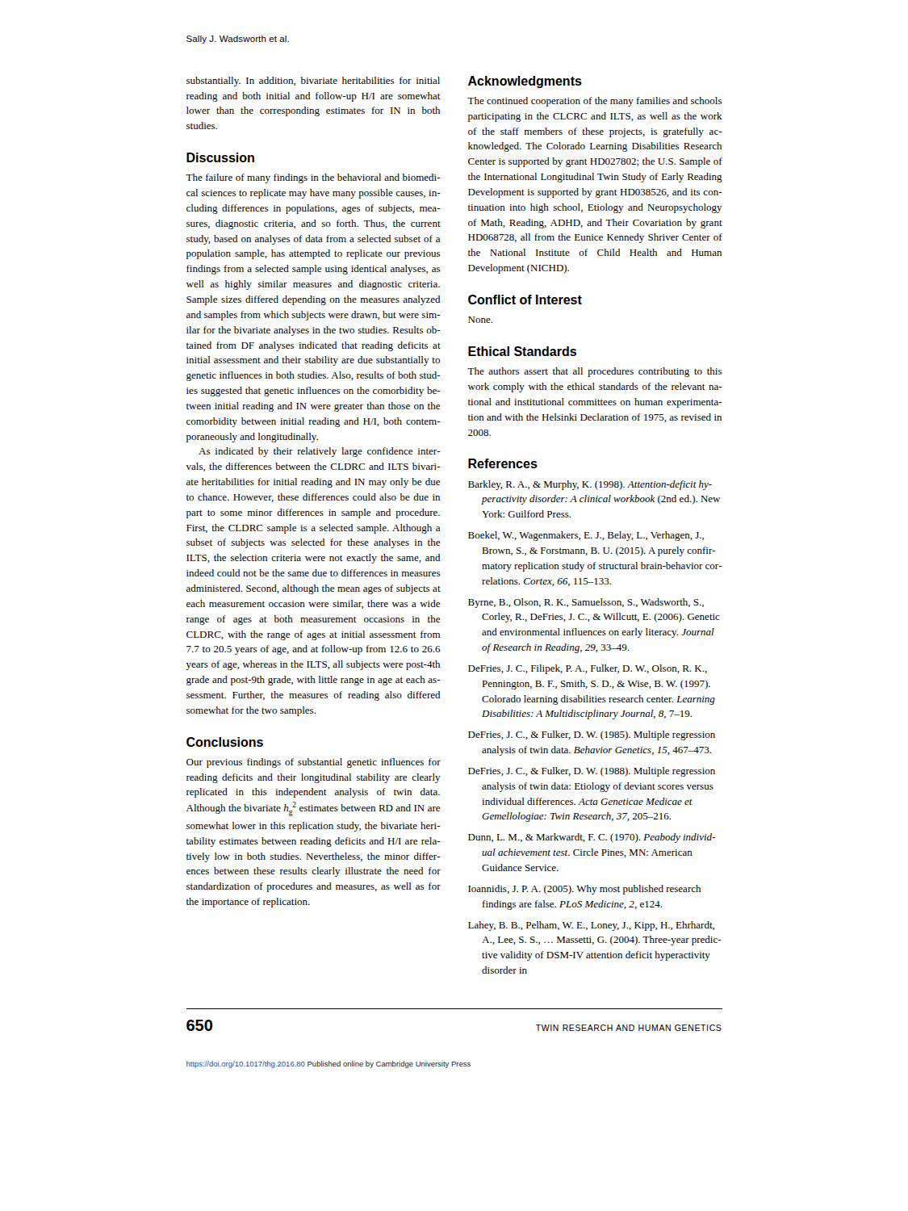Sally J. Wadsworth et al.
substantially. In addition, bivariate heritabilities for initial reading and both initial and follow-up H/I are somewhat lower than the corresponding estimates for IN in both studies.
Discussion
The failure of many findings in the behavioral and biomedical sciences to replicate may have many possible causes, including differences in populations, ages of subjects, measures, diagnostic criteria, and so forth. Thus, the current study, based on analyses of data from a selected subset of a population sample, has attempted to replicate our previous findings from a selected sample using identical analyses, as well as highly similar measures and diagnostic criteria. Sample sizes differed depending on the measures analyzed and samples from which subjects were drawn, but were similar for the bivariate analyses in the two studies. Results obtained from DF analyses indicated that reading deficits at initial assessment and their stability are due substantially to genetic influences in both studies. Also, results of both studies suggested that genetic influences on the comorbidity between initial reading and IN were greater than those on the comorbidity between initial reading and H/I, both contemporaneously and longitudinally.
As indicated by their relatively large confidence intervals, the differences between the CLDRC and ILTS bivariate heritabilities for initial reading and IN may only be due to chance. However, these differences could also be due in part to some minor differences in sample and procedure. First, the CLDRC sample is a selected sample. Although a subset of subjects was selected for these analyses in the ILTS, the selection criteria were not exactly the same, and indeed could not be the same due to differences in measures administered. Second, although the mean ages of subjects at each measurement occasion were similar, there was a wide range of ages at both measurement occasions in the CLDRC, with the range of ages at initial assessment from 7.7 to 20.5 years of age, and at follow-up from 12.6 to 26.6 years of age, whereas in the ILTS, all subjects were post-4th grade and post-9th grade, with little range in age at each assessment. Further, the measures of reading also differed somewhat for the two samples.
Conclusions
Our previous findings of substantial genetic influences for reading deficits and their longitudinal stability are clearly replicated in this independent analysis of twin data. Although the bivariate hg2 estimates between RD and IN are somewhat lower in this replication study, the bivariate heritability estimates between reading deficits and H/I are relatively low in both studies. Nevertheless, the minor differences between these results clearly illustrate the need for standardization of procedures and measures, as well as for the importance of replication.
Acknowledgments
The continued cooperation of the many families and schools participating in the CLCRC and ILTS, as well as the work of the staff members of these projects, is gratefully acknowledged. The Colorado Learning Disabilities Research Center is supported by grant HD027802; the U.S. Sample of the International Longitudinal Twin Study of Early Reading Development is supported by grant HD038526, and its continuation into high school, Etiology and Neuropsychology of Math, Reading, ADHD, and Their Covariation by grant HD068728, all from the Eunice Kennedy Shriver Center of the National Institute of Child Health and Human Development (NICHD).
Conflict of Interest
None.
Ethical Standards
The authors assert that all procedures contributing to this work comply with the ethical standards of the relevant national and institutional committees on human experimentation and with the Helsinki Declaration of 1975, as revised in 2008.
References
Barkley, R. A., & Murphy, K. (1998). Attention-deficit hyperactivity disorder: A clinical workbook (2nd ed.). New York: Guilford Press.
Boekel, W., Wagenmakers, E. J., Belay, L., Verhagen, J., Brown, S., & Forstmann, B. U. (2015). A purely confirmatory replication study of structural brain-behavior correlations. Cortex, 66, 115–133.
Byrne, B., Olson, R. K., Samuelsson, S., Wadsworth, S., Corley, R., DeFries, J. C., & Willcutt, E. (2006). Genetic and environmental influences on early literacy. Journal of Research in Reading, 29, 33–49.
DeFries, J. C., Filipek, P. A., Fulker, D. W., Olson, R. K., Pennington, B. F., Smith, S. D., & Wise, B. W. (1997). Colorado learning disabilities research center. Learning Disabilities: A Multidisciplinary Journal, 8, 7–19.
DeFries, J. C., & Fulker, D. W. (1985). Multiple regression analysis of twin data. Behavior Genetics, 15, 467–473.
DeFries, J. C., & Fulker, D. W. (1988). Multiple regression analysis of twin data: Etiology of deviant scores versus individual differences. Acta Geneticae Medicae et Gemellologiae: Twin Research, 37, 205–216.
Dunn, L. M., & Markwardt, F. C. (1970). Peabody individual achievement test. Circle Pines, MN: American Guidance Service.
Ioannidis, J. P. A. (2005). Why most published research findings are false. PLoS Medicine, 2, e124.
Lahey, B. B., Pelham, W. E., Loney, J., Kipp, H., Ehrhardt, A., Lee, S. S., … Massetti, G. (2004). Three-year predictive validity of DSM-IV attention deficit hyperactivity disorder in
650
TWIN RESEARCH AND HUMAN GENETICS
https://doi.org/10.1017/thg.2016.80 Published online by Cambridge University Press